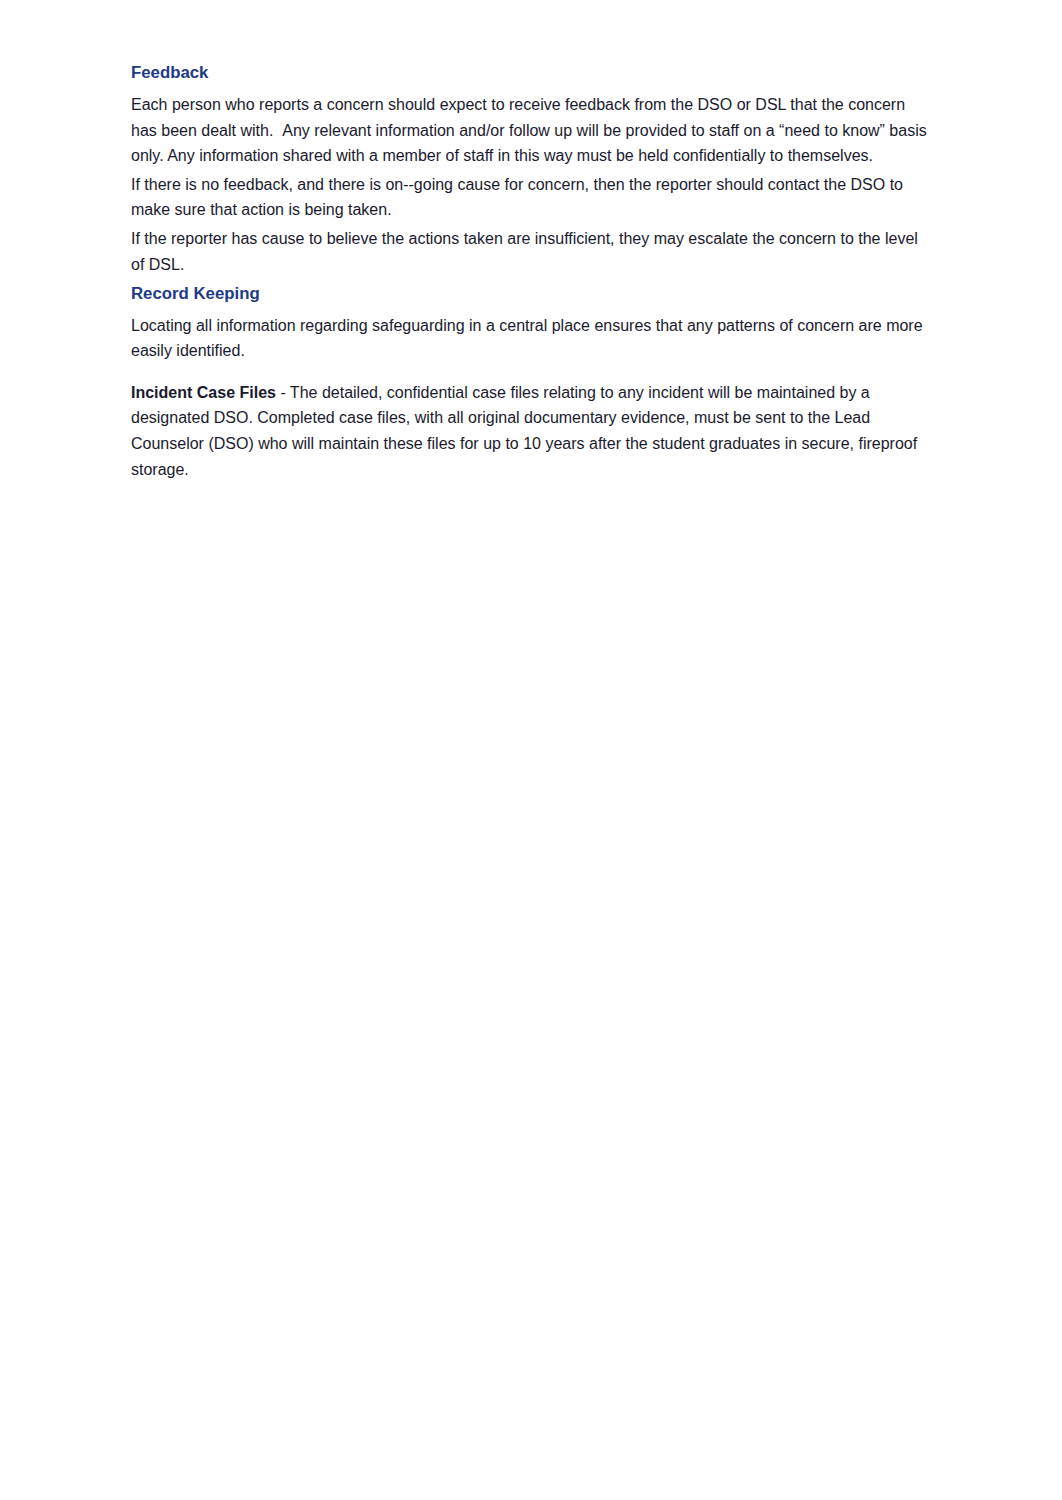Feedback
Each person who reports a concern should expect to receive feedback from the DSO or DSL that the concern has been dealt with. Any relevant information and/or follow up will be provided to staff on a “need to know” basis only. Any information shared with a member of staff in this way must be held confidentially to themselves.
If there is no feedback, and there is on--going cause for concern, then the reporter should contact the DSO to make sure that action is being taken.
If the reporter has cause to believe the actions taken are insufficient, they may escalate the concern to the level of DSL.
Record Keeping
Locating all information regarding safeguarding in a central place ensures that any patterns of concern are more easily identified.
Incident Case Files - The detailed, confidential case files relating to any incident will be maintained by a designated DSO. Completed case files, with all original documentary evidence, must be sent to the Lead Counselor (DSO) who will maintain these files for up to 10 years after the student graduates in secure, fireproof storage.